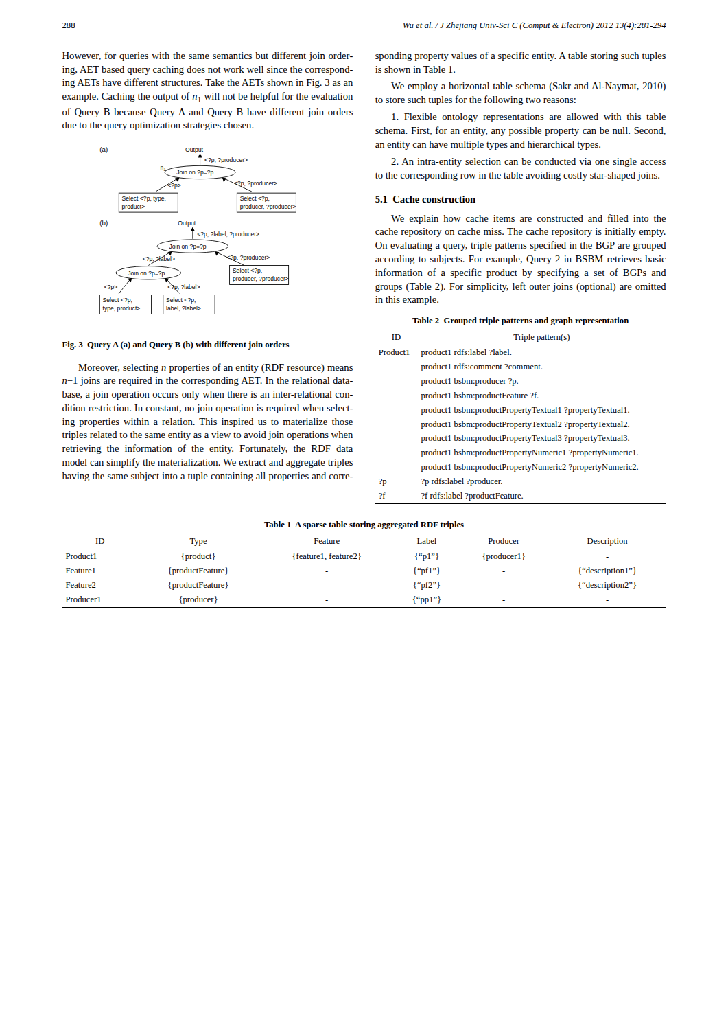288 Wu et al. / J Zhejiang Univ-Sci C (Comput & Electron) 2012 13(4):281-294
However, for queries with the same semantics but different join ordering, AET based query caching does not work well since the corresponding AETs have different structures. Take the AETs shown in Fig. 3 as an example. Caching the output of n1 will not be helpful for the evaluation of Query B because Query A and Query B have different join orders due to the query optimization strategies chosen.
(a) Output <?p, ?producer> Join on ?p=?p n1 <?p> <?p, ?producer> Select <?p, type, product> Select <?p, producer, ?producer> (b) Output <?p, ?label, ?producer> Join on ?p=?p <?p, ?label> <?p, ?producer> Join on ?p=?p Select <?p, producer, ?producer> <?p> <?p, ?label> Select <?p, type, product> Select <?p, label, ?label>
Fig. 3 Query A (a) and Query B (b) with different join orders
Moreover, selecting n properties of an entity (RDF resource) means n−1 joins are required in the corresponding AET. In the relational database, a join operation occurs only when there is an inter-relational condition restriction. In constant, no join operation is required when selecting properties within a relation. This inspired us to materialize those triples related to the same entity as a view to avoid join operations when retrieving the information of the entity. Fortunately, the RDF data model can simplify the materialization. We extract and aggregate triples having the same subject into a tuple containing all properties and corresponding property values of a specific entity. A table storing such tuples is shown in Table 1.
We employ a horizontal table schema (Sakr and Al-Naymat, 2010) to store such tuples for the following two reasons:
1. Flexible ontology representations are allowed with this table schema. First, for an entity, any possible property can be null. Second, an entity can have multiple types and hierarchical types.
2. An intra-entity selection can be conducted via one single access to the corresponding row in the table avoiding costly star-shaped joins.
5.1 Cache construction
We explain how cache items are constructed and filled into the cache repository on cache miss. The cache repository is initially empty. On evaluating a query, triple patterns specified in the BGP are grouped according to subjects. For example, Query 2 in BSBM retrieves basic information of a specific product by specifying a set of BGPs and groups (Table 2). For simplicity, left outer joins (optional) are omitted in this example.
Table 2 Grouped triple patterns and graph representation
| ID | Triple pattern(s) |
| --- | --- |
| Product1 | product1 rdfs:label ?label. |
| | product1 rdfs:comment ?comment. |
| | product1 bsbm:producer ?p. |
| | product1 bsbm:productFeature ?f. |
| | product1 bsbm:productPropertyTextual1 ?propertyTextual1. |
| | product1 bsbm:productPropertyTextual2 ?propertyTextual2. |
| | product1 bsbm:productPropertyTextual3 ?propertyTextual3. |
| | product1 bsbm:productPropertyNumeric1 ?propertyNumeric1. |
| | product1 bsbm:productPropertyNumeric2 ?propertyNumeric2. |
| ?p | ?p rdfs:label ?producer. |
| ?f | ?f rdfs:label ?productFeature. |
Table 1 A sparse table storing aggregated RDF triples
| ID | Type | Feature | Label | Producer | Description |
| --- | --- | --- | --- | --- | --- |
| Product1 | {product} | {feature1, feature2} | {“p1”} | {producer1} | - |
| Feature1 | {productFeature} | - | {“pf1”} | - | {“description1”} |
| Feature2 | {productFeature} | - | {“pf2”} | - | {“description2”} |
| Producer1 | {producer} | - | {“pp1”} | - | - |